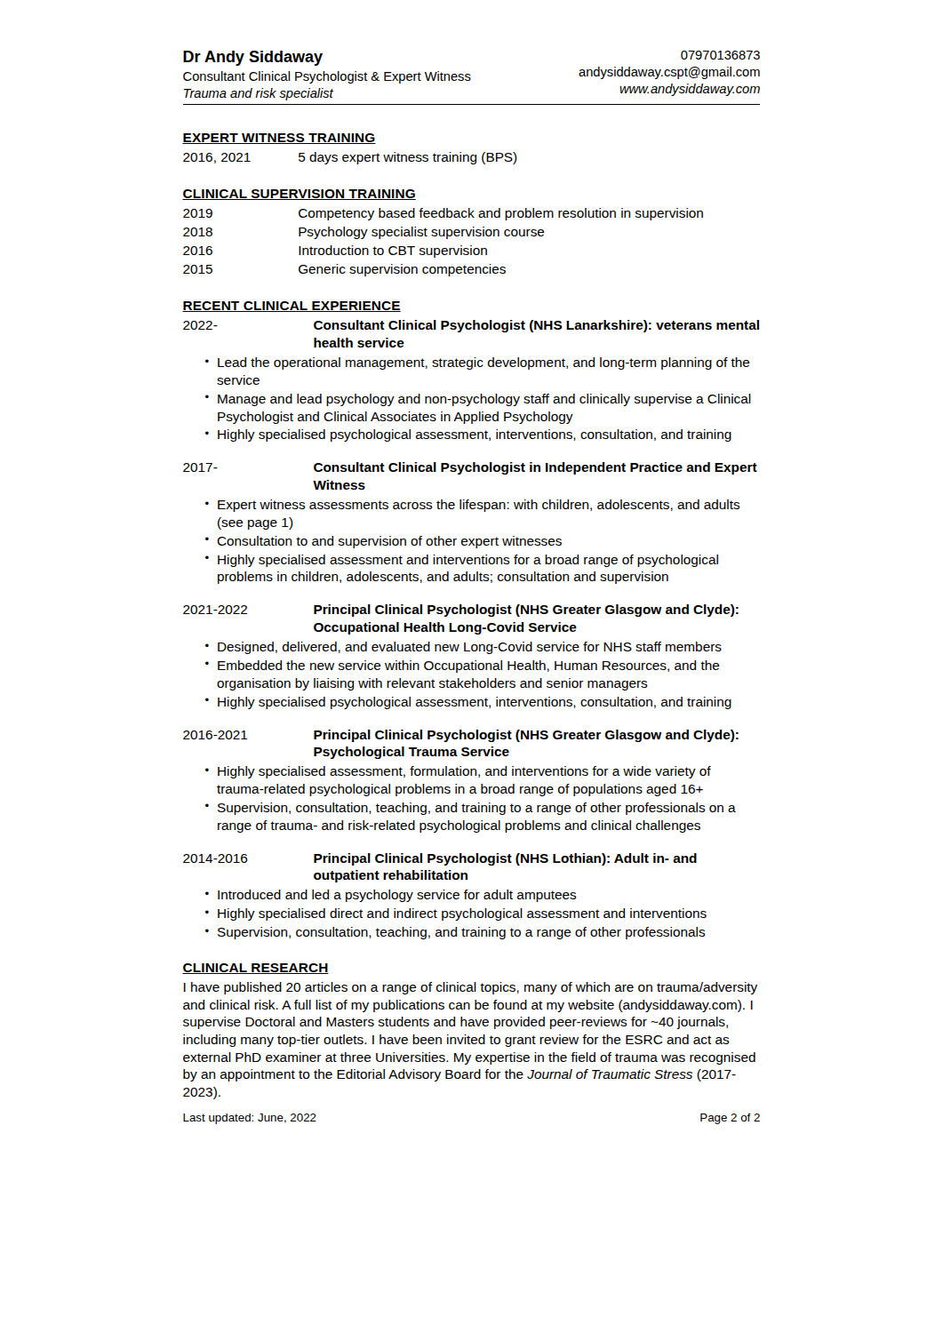07970136873
andysiddaway.cspt@gmail.com
www.andysiddaway.com
Dr Andy Siddaway
Consultant Clinical Psychologist & Expert Witness
Trauma and risk specialist
EXPERT WITNESS TRAINING
| 2016, 2021 | 5 days expert witness training (BPS) |
CLINICAL SUPERVISION TRAINING
| 2019 | Competency based feedback and problem resolution in supervision |
| 2018 | Psychology specialist supervision course |
| 2016 | Introduction to CBT supervision |
| 2015 | Generic supervision competencies |
RECENT CLINICAL EXPERIENCE
2022- Consultant Clinical Psychologist (NHS Lanarkshire): veterans mental health service
Lead the operational management, strategic development, and long-term planning of the service
Manage and lead psychology and non-psychology staff and clinically supervise a Clinical Psychologist and Clinical Associates in Applied Psychology
Highly specialised psychological assessment, interventions, consultation, and training
2017- Consultant Clinical Psychologist in Independent Practice and Expert Witness
Expert witness assessments across the lifespan: with children, adolescents, and adults (see page 1)
Consultation to and supervision of other expert witnesses
Highly specialised assessment and interventions for a broad range of psychological problems in children, adolescents, and adults; consultation and supervision
2021-2022 Principal Clinical Psychologist (NHS Greater Glasgow and Clyde): Occupational Health Long-Covid Service
Designed, delivered, and evaluated new Long-Covid service for NHS staff members
Embedded the new service within Occupational Health, Human Resources, and the organisation by liaising with relevant stakeholders and senior managers
Highly specialised psychological assessment, interventions, consultation, and training
2016-2021 Principal Clinical Psychologist (NHS Greater Glasgow and Clyde): Psychological Trauma Service
Highly specialised assessment, formulation, and interventions for a wide variety of trauma-related psychological problems in a broad range of populations aged 16+
Supervision, consultation, teaching, and training to a range of other professionals on a range of trauma- and risk-related psychological problems and clinical challenges
2014-2016 Principal Clinical Psychologist (NHS Lothian): Adult in- and outpatient rehabilitation
Introduced and led a psychology service for adult amputees
Highly specialised direct and indirect psychological assessment and interventions
Supervision, consultation, teaching, and training to a range of other professionals
CLINICAL RESEARCH
I have published 20 articles on a range of clinical topics, many of which are on trauma/adversity and clinical risk. A full list of my publications can be found at my website (andysiddaway.com). I supervise Doctoral and Masters students and have provided peer-reviews for ~40 journals, including many top-tier outlets. I have been invited to grant review for the ESRC and act as external PhD examiner at three Universities. My expertise in the field of trauma was recognised by an appointment to the Editorial Advisory Board for the Journal of Traumatic Stress (2017-2023).
Last updated: June, 2022 Page 2 of 2